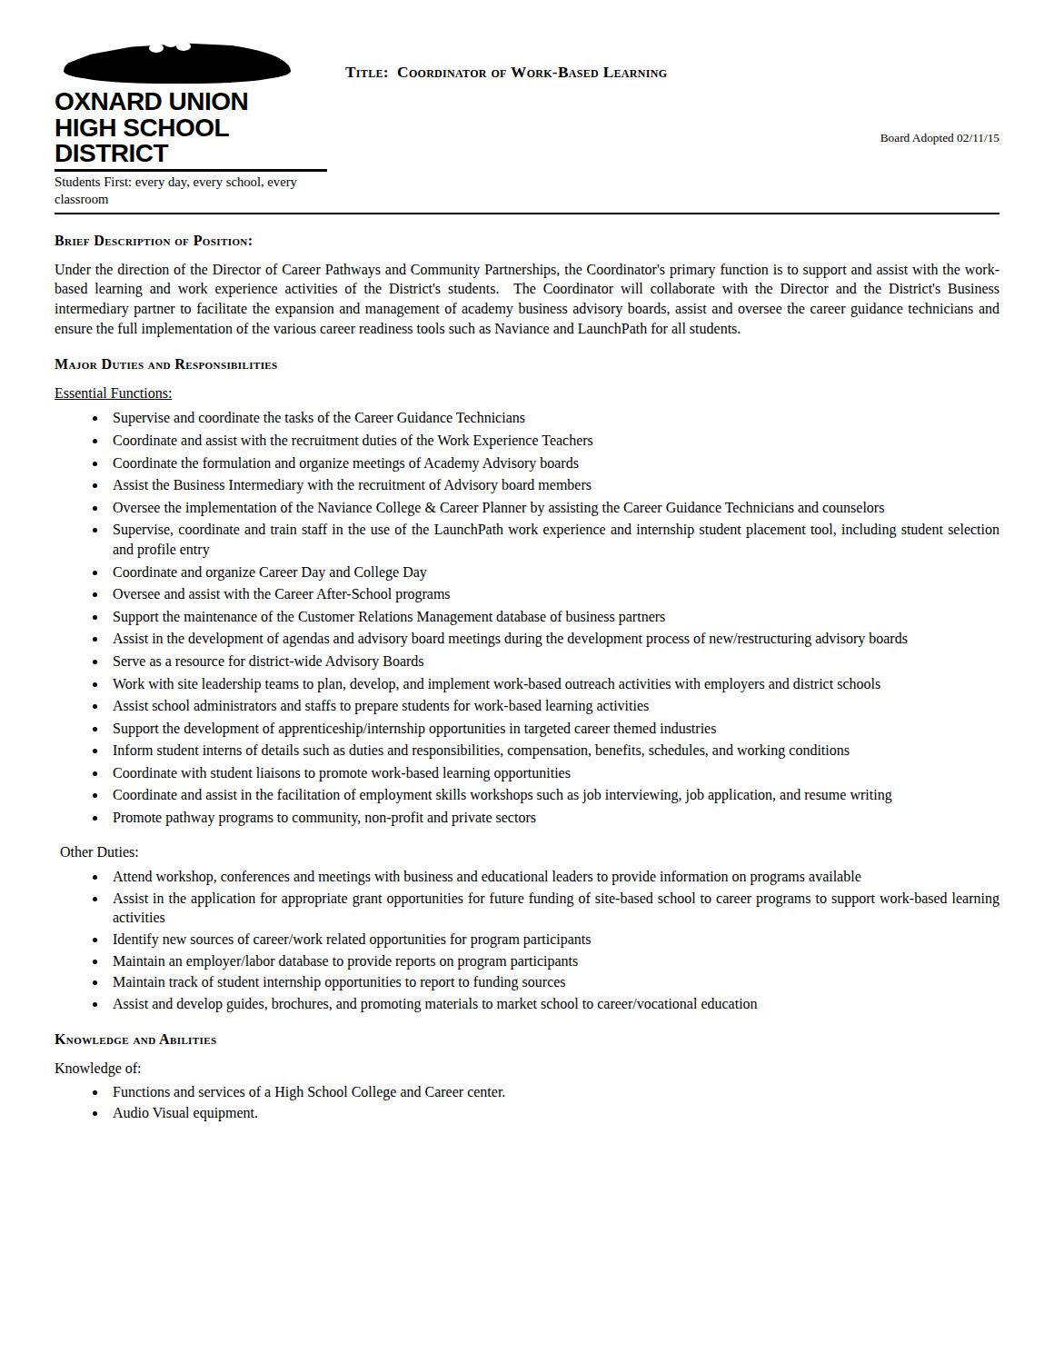Oxnard Union
High School District
Students First: every day, every school, every classroom
Title: Coordinator of Work-Based Learning
Board Adopted 02/11/15
Brief Description of Position:
Under the direction of the Director of Career Pathways and Community Partnerships, the Coordinator's primary function is to support and assist with the work-based learning and work experience activities of the District's students. The Coordinator will collaborate with the Director and the District's Business intermediary partner to facilitate the expansion and management of academy business advisory boards, assist and oversee the career guidance technicians and ensure the full implementation of the various career readiness tools such as Naviance and LaunchPath for all students.
Major Duties and Responsibilities
Essential Functions:
Supervise and coordinate the tasks of the Career Guidance Technicians
Coordinate and assist with the recruitment duties of the Work Experience Teachers
Coordinate the formulation and organize meetings of Academy Advisory boards
Assist the Business Intermediary with the recruitment of Advisory board members
Oversee the implementation of the Naviance College & Career Planner by assisting the Career Guidance Technicians and counselors
Supervise, coordinate and train staff in the use of the LaunchPath work experience and internship student placement tool, including student selection and profile entry
Coordinate and organize Career Day and College Day
Oversee and assist with the Career After-School programs
Support the maintenance of the Customer Relations Management database of business partners
Assist in the development of agendas and advisory board meetings during the development process of new/restructuring advisory boards
Serve as a resource for district-wide Advisory Boards
Work with site leadership teams to plan, develop, and implement work-based outreach activities with employers and district schools
Assist school administrators and staffs to prepare students for work-based learning activities
Support the development of apprenticeship/internship opportunities in targeted career themed industries
Inform student interns of details such as duties and responsibilities, compensation, benefits, schedules, and working conditions
Coordinate with student liaisons to promote work-based learning opportunities
Coordinate and assist in the facilitation of employment skills workshops such as job interviewing, job application, and resume writing
Promote pathway programs to community, non-profit and private sectors
Other Duties:
Attend workshop, conferences and meetings with business and educational leaders to provide information on programs available
Assist in the application for appropriate grant opportunities for future funding of site-based school to career programs to support work-based learning activities
Identify new sources of career/work related opportunities for program participants
Maintain an employer/labor database to provide reports on program participants
Maintain track of student internship opportunities to report to funding sources
Assist and develop guides, brochures, and promoting materials to market school to career/vocational education
Knowledge and Abilities
Knowledge of:
Functions and services of a High School College and Career center.
Audio Visual equipment.